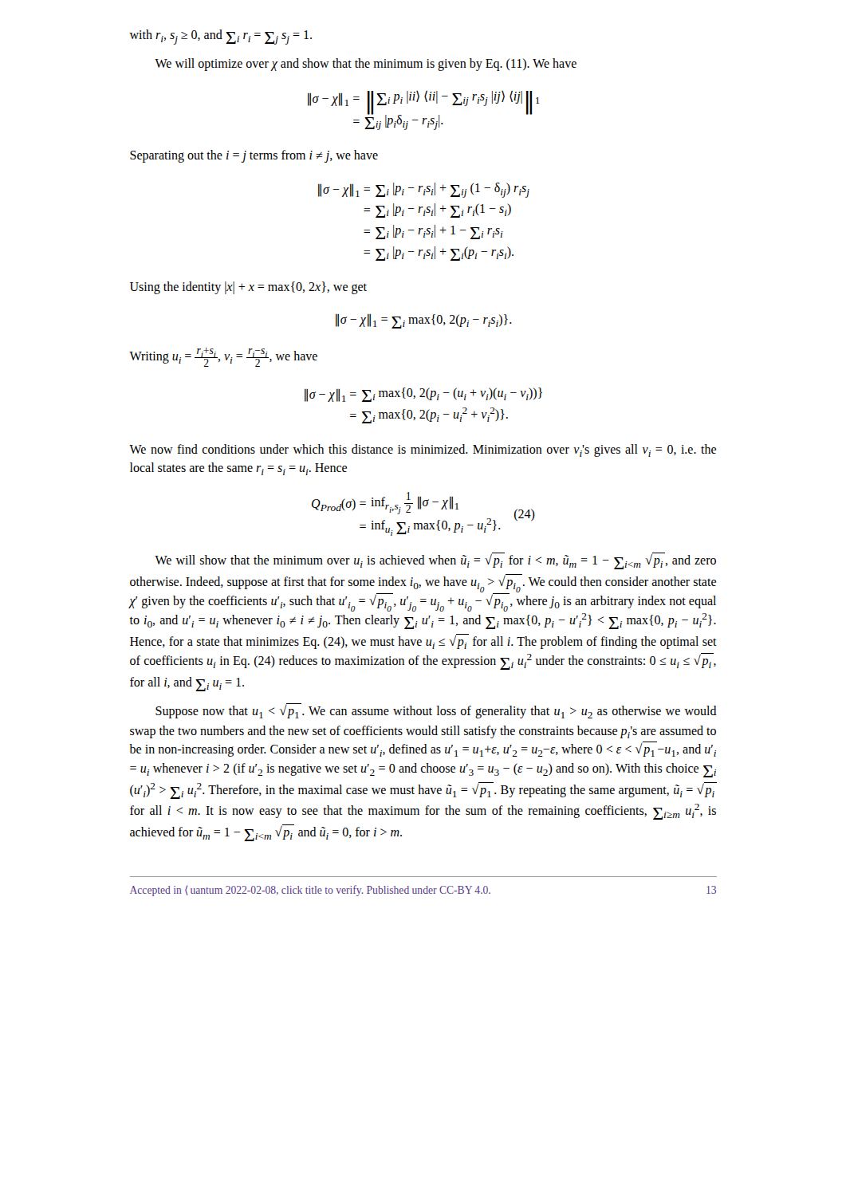with ri, sj ≥ 0, and Σi ri = Σj sj = 1.
We will optimize over χ and show that the minimum is given by Eq. (11). We have
∥σ − χ∥1 = ∥Σi pi |ii⟩ ⟨ii| − Σij risj |ij⟩ ⟨ij|∥1 = Σij |piδij − risj|.
Separating out the i = j terms from i ≠ j, we have
∥σ − χ∥1 = Σi |pi − risi| + Σij (1 − δij) risj = Σi |pi − risi| + Σi ri(1 − si) = Σi |pi − risi| + 1 − Σi risi = Σi |pi − risi| + Σi(pi − risi).
Using the identity |x| + x = max{0, 2x}, we get
∥σ − χ∥1 = Σi max{0, 2(pi − risi)}.
Writing ui = ri+si 2, vi = ri−si 2, we have
∥σ − χ∥1 = Σi max{0, 2(pi − (ui + vi)(ui − vi))} = Σi max{0, 2(pi − ui2 + vi2)}.
We now find conditions under which this distance is minimized. Minimization over vi's gives all vi = 0, i.e. the local states are the same ri = si = ui. Hence
QProd(σ) = infri,sj 12 ∥σ − χ∥1 = infui Σi max{0, pi − ui2}.
(24)
We will show that the minimum over ui is achieved when ũi = √pi for i < m, ũm = 1 − Σi<m √pi, and zero otherwise. Indeed, suppose at first that for some index i0, we have ui0 > √pi0. We could then consider another state χ′ given by the coefficients u′i, such that u′i0 = √pi0, u′j0 = uj0 + ui0 − √pi0, where j0 is an arbitrary index not equal to i0, and u′i = ui whenever i0 ≠ i ≠ j0. Then clearly Σi u′i = 1, and Σi max{0, pi − u′i2} < Σi max{0, pi − ui2}. Hence, for a state that minimizes Eq. (24), we must have ui ≤ √pi for all i. The problem of finding the optimal set of coefficients ui in Eq. (24) reduces to maximization of the expression Σi ui2 under the constraints: 0 ≤ ui ≤ √pi, for all i, and Σi ui = 1.
Suppose now that u1 < √p1. We can assume without loss of generality that u1 > u2 as otherwise we would swap the two numbers and the new set of coefficients would still satisfy the constraints because pi's are assumed to be in non-increasing order. Consider a new set u′i, defined as u′1 = u1+ε, u′2 = u2−ε, where 0 < ε < √p1−u1, and u′i = ui whenever i > 2 (if u′2 is negative we set u′2 = 0 and choose u′3 = u3 − (ε − u2) and so on). With this choice Σi (u′i)2 > Σi ui2. Therefore, in the maximal case we must have ũ1 = √p1. By repeating the same argument, ũi = √pi for all i < m. It is now easy to see that the maximum for the sum of the remaining coefficients, Σi≥m ui2, is achieved for ũm = 1 − Σi<m √pi and ũi = 0, for i > m.
Accepted in ⟨ uantum 2022-02-08, click title to verify. Published under CC-BY 4.0. 13